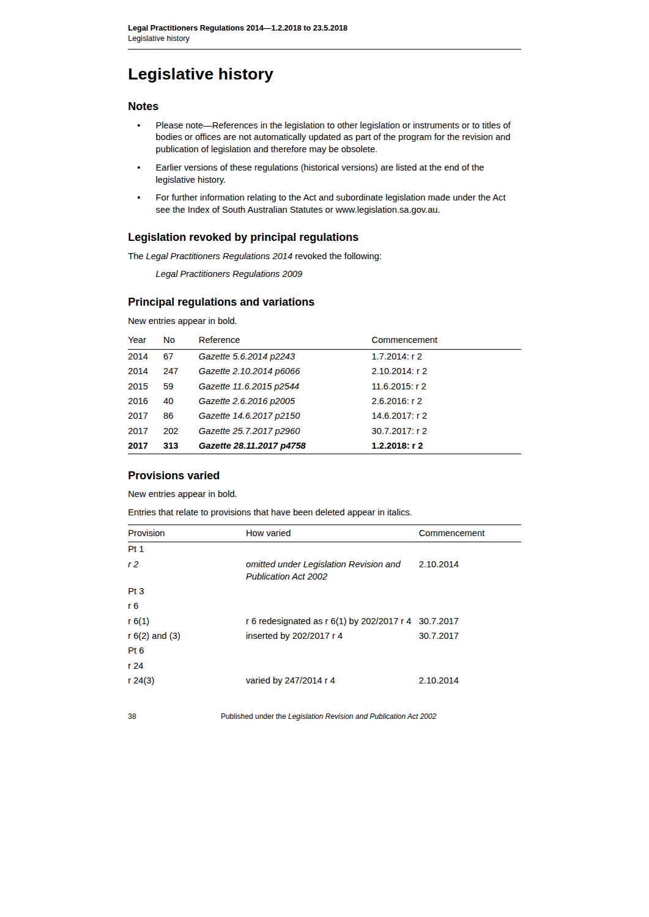Legal Practitioners Regulations 2014—1.2.2018 to 23.5.2018
Legislative history
Legislative history
Notes
Please note—References in the legislation to other legislation or instruments or to titles of bodies or offices are not automatically updated as part of the program for the revision and publication of legislation and therefore may be obsolete.
Earlier versions of these regulations (historical versions) are listed at the end of the legislative history.
For further information relating to the Act and subordinate legislation made under the Act see the Index of South Australian Statutes or www.legislation.sa.gov.au.
Legislation revoked by principal regulations
The Legal Practitioners Regulations 2014 revoked the following:
Legal Practitioners Regulations 2009
Principal regulations and variations
New entries appear in bold.
| Year | No | Reference | Commencement |
| --- | --- | --- | --- |
| 2014 | 67 | Gazette 5.6.2014 p2243 | 1.7.2014: r 2 |
| 2014 | 247 | Gazette 2.10.2014 p6066 | 2.10.2014: r 2 |
| 2015 | 59 | Gazette 11.6.2015 p2544 | 11.6.2015: r 2 |
| 2016 | 40 | Gazette 2.6.2016 p2005 | 2.6.2016: r 2 |
| 2017 | 86 | Gazette 14.6.2017 p2150 | 14.6.2017: r 2 |
| 2017 | 202 | Gazette 25.7.2017 p2960 | 30.7.2017: r 2 |
| 2017 | 313 | Gazette 28.11.2017 p4758 | 1.2.2018: r 2 |
Provisions varied
New entries appear in bold.
Entries that relate to provisions that have been deleted appear in italics.
| Provision | How varied | Commencement |
| --- | --- | --- |
| Pt 1 | | |
| r 2 | omitted under Legislation Revision and Publication Act 2002 | 2.10.2014 |
| Pt 3 | | |
| r 6 | | |
| r 6(1) | r 6 redesignated as r 6(1) by 202/2017 r 4 | 30.7.2017 |
| r 6(2) and (3) | inserted by 202/2017 r 4 | 30.7.2017 |
| Pt 6 | | |
| r 24 | | |
| r 24(3) | varied by 247/2014 r 4 | 2.10.2014 |
38
Published under the Legislation Revision and Publication Act 2002